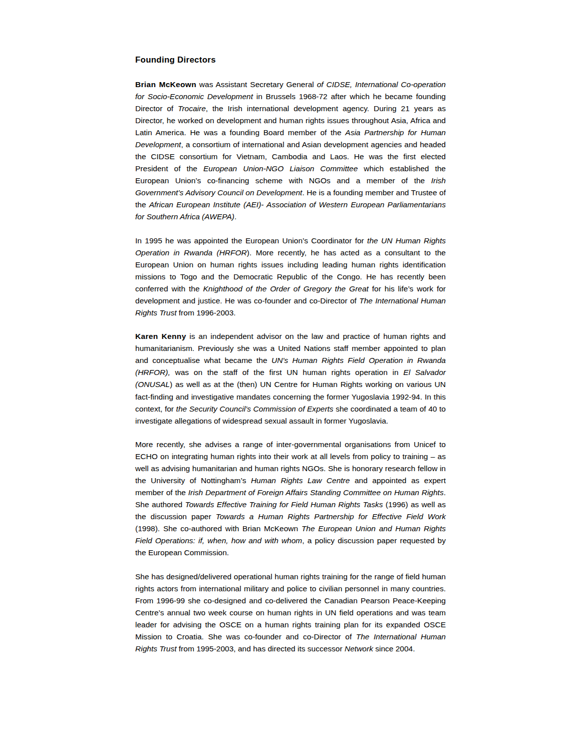Founding Directors
Brian McKeown was Assistant Secretary General of CIDSE, International Co-operation for Socio-Economic Development in Brussels 1968-72 after which he became founding Director of Trocaire, the Irish international development agency. During 21 years as Director, he worked on development and human rights issues throughout Asia, Africa and Latin America. He was a founding Board member of the Asia Partnership for Human Development, a consortium of international and Asian development agencies and headed the CIDSE consortium for Vietnam, Cambodia and Laos. He was the first elected President of the European Union-NGO Liaison Committee which established the European Union’s co-financing scheme with NGOs and a member of the Irish Government’s Advisory Council on Development. He is a founding member and Trustee of the African European Institute (AEI)- Association of Western European Parliamentarians for Southern Africa (AWEPA).
In 1995 he was appointed the European Union’s Coordinator for the UN Human Rights Operation in Rwanda (HRFOR). More recently, he has acted as a consultant to the European Union on human rights issues including leading human rights identification missions to Togo and the Democratic Republic of the Congo. He has recently been conferred with the Knighthood of the Order of Gregory the Great for his life’s work for development and justice. He was co-founder and co-Director of The International Human Rights Trust from 1996-2003.
Karen Kenny is an independent advisor on the law and practice of human rights and humanitarianism. Previously she was a United Nations staff member appointed to plan and conceptualise what became the UN’s Human Rights Field Operation in Rwanda (HRFOR), was on the staff of the first UN human rights operation in El Salvador (ONUSAL) as well as at the (then) UN Centre for Human Rights working on various UN fact-finding and investigative mandates concerning the former Yugoslavia 1992-94. In this context, for the Security Council’s Commission of Experts she coordinated a team of 40 to investigate allegations of widespread sexual assault in former Yugoslavia.
More recently, she advises a range of inter-governmental organisations from Unicef to ECHO on integrating human rights into their work at all levels from policy to training – as well as advising humanitarian and human rights NGOs. She is honorary research fellow in the University of Nottingham’s Human Rights Law Centre and appointed as expert member of the Irish Department of Foreign Affairs Standing Committee on Human Rights. She authored Towards Effective Training for Field Human Rights Tasks (1996) as well as the discussion paper Towards a Human Rights Partnership for Effective Field Work (1998). She co-authored with Brian McKeown The European Union and Human Rights Field Operations: if, when, how and with whom, a policy discussion paper requested by the European Commission.
She has designed/delivered operational human rights training for the range of field human rights actors from international military and police to civilian personnel in many countries. From 1996-99 she co-designed and co-delivered the Canadian Pearson Peace-Keeping Centre’s annual two week course on human rights in UN field operations and was team leader for advising the OSCE on a human rights training plan for its expanded OSCE Mission to Croatia. She was co-founder and co-Director of The International Human Rights Trust from 1995-2003, and has directed its successor Network since 2004.